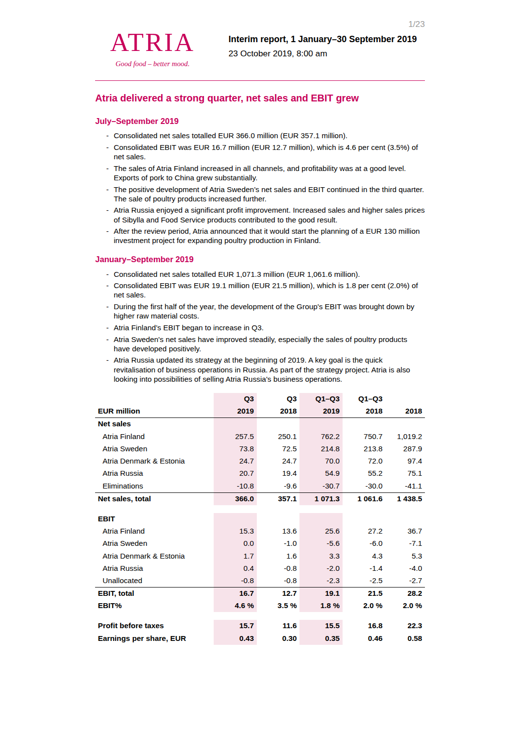1/23
ATRIA
Good food – better mood.
Interim report, 1 January–30 September 2019
23 October 2019, 8:00 am
Atria delivered a strong quarter, net sales and EBIT grew
July–September 2019
Consolidated net sales totalled EUR 366.0 million (EUR 357.1 million).
Consolidated EBIT was EUR 16.7 million (EUR 12.7 million), which is 4.6 per cent (3.5%) of net sales.
The sales of Atria Finland increased in all channels, and profitability was at a good level. Exports of pork to China grew substantially.
The positive development of Atria Sweden’s net sales and EBIT continued in the third quarter. The sale of poultry products increased further.
Atria Russia enjoyed a significant profit improvement. Increased sales and higher sales prices of Sibylla and Food Service products contributed to the good result.
After the review period, Atria announced that it would start the planning of a EUR 130 million investment project for expanding poultry production in Finland.
January–September 2019
Consolidated net sales totalled EUR 1,071.3 million (EUR 1,061.6 million).
Consolidated EBIT was EUR 19.1 million (EUR 21.5 million), which is 1.8 per cent (2.0%) of net sales.
During the first half of the year, the development of the Group's EBIT was brought down by higher raw material costs.
Atria Finland’s EBIT began to increase in Q3.
Atria Sweden's net sales have improved steadily, especially the sales of poultry products have developed positively.
Atria Russia updated its strategy at the beginning of 2019. A key goal is the quick revitalisation of business operations in Russia. As part of the strategy project. Atria is also looking into possibilities of selling Atria Russia's business operations.
| | Q3 | Q3 | Q1–Q3 | Q1–Q3 | |
| --- | --- | --- | --- | --- | --- |
| EUR million | 2019 | 2018 | 2019 | 2018 | 2018 |
| Net sales | | | | | |
| Atria Finland | 257.5 | 250.1 | 762.2 | 750.7 | 1,019.2 |
| Atria Sweden | 73.8 | 72.5 | 214.8 | 213.8 | 287.9 |
| Atria Denmark & Estonia | 24.7 | 24.7 | 70.0 | 72.0 | 97.4 |
| Atria Russia | 20.7 | 19.4 | 54.9 | 55.2 | 75.1 |
| Eliminations | -10.8 | -9.6 | -30.7 | -30.0 | -41.1 |
| Net sales, total | 366.0 | 357.1 | 1 071.3 | 1 061.6 | 1 438.5 |
| EBIT | | | | | |
| Atria Finland | 15.3 | 13.6 | 25.6 | 27.2 | 36.7 |
| Atria Sweden | 0.0 | -1.0 | -5.6 | -6.0 | -7.1 |
| Atria Denmark & Estonia | 1.7 | 1.6 | 3.3 | 4.3 | 5.3 |
| Atria Russia | 0.4 | -0.8 | -2.0 | -1.4 | -4.0 |
| Unallocated | -0.8 | -0.8 | -2.3 | -2.5 | -2.7 |
| EBIT, total | 16.7 | 12.7 | 19.1 | 21.5 | 28.2 |
| EBIT% | 4.6 % | 3.5 % | 1.8 % | 2.0 % | 2.0 % |
| Profit before taxes | 15.7 | 11.6 | 15.5 | 16.8 | 22.3 |
| Earnings per share, EUR | 0.43 | 0.30 | 0.35 | 0.46 | 0.58 |